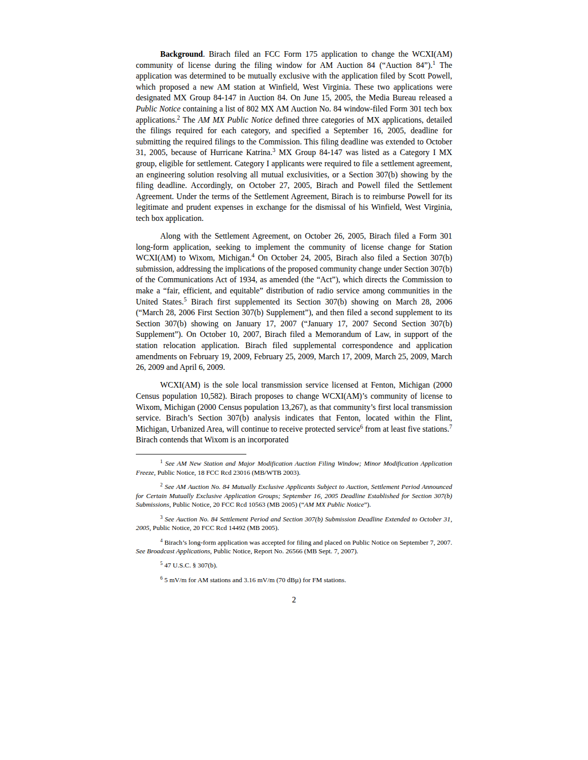Background. Birach filed an FCC Form 175 application to change the WCXI(AM) community of license during the filing window for AM Auction 84 (“Auction 84”).1 The application was determined to be mutually exclusive with the application filed by Scott Powell, which proposed a new AM station at Winfield, West Virginia. These two applications were designated MX Group 84-147 in Auction 84. On June 15, 2005, the Media Bureau released a Public Notice containing a list of 802 MX AM Auction No. 84 window-filed Form 301 tech box applications.2 The AM MX Public Notice defined three categories of MX applications, detailed the filings required for each category, and specified a September 16, 2005, deadline for submitting the required filings to the Commission. This filing deadline was extended to October 31, 2005, because of Hurricane Katrina.3 MX Group 84-147 was listed as a Category I MX group, eligible for settlement. Category I applicants were required to file a settlement agreement, an engineering solution resolving all mutual exclusivities, or a Section 307(b) showing by the filing deadline. Accordingly, on October 27, 2005, Birach and Powell filed the Settlement Agreement. Under the terms of the Settlement Agreement, Birach is to reimburse Powell for its legitimate and prudent expenses in exchange for the dismissal of his Winfield, West Virginia, tech box application.
Along with the Settlement Agreement, on October 26, 2005, Birach filed a Form 301 long-form application, seeking to implement the community of license change for Station WCXI(AM) to Wixom, Michigan.4 On October 24, 2005, Birach also filed a Section 307(b) submission, addressing the implications of the proposed community change under Section 307(b) of the Communications Act of 1934, as amended (the “Act”), which directs the Commission to make a “fair, efficient, and equitable” distribution of radio service among communities in the United States.5 Birach first supplemented its Section 307(b) showing on March 28, 2006 (“March 28, 2006 First Section 307(b) Supplement”), and then filed a second supplement to its Section 307(b) showing on January 17, 2007 (“January 17, 2007 Second Section 307(b) Supplement”). On October 10, 2007, Birach filed a Memorandum of Law, in support of the station relocation application. Birach filed supplemental correspondence and application amendments on February 19, 2009, February 25, 2009, March 17, 2009, March 25, 2009, March 26, 2009 and April 6, 2009.
WCXI(AM) is the sole local transmission service licensed at Fenton, Michigan (2000 Census population 10,582). Birach proposes to change WCXI(AM)’s community of license to Wixom, Michigan (2000 Census population 13,267), as that community’s first local transmission service. Birach’s Section 307(b) analysis indicates that Fenton, located within the Flint, Michigan, Urbanized Area, will continue to receive protected service6 from at least five stations.7 Birach contends that Wixom is an incorporated
1 See AM New Station and Major Modification Auction Filing Window; Minor Modification Application Freeze, Public Notice, 18 FCC Rcd 23016 (MB/WTB 2003).
2 See AM Auction No. 84 Mutually Exclusive Applicants Subject to Auction, Settlement Period Announced for Certain Mutually Exclusive Application Groups; September 16, 2005 Deadline Established for Section 307(b) Submissions, Public Notice, 20 FCC Rcd 10563 (MB 2005) (“AM MX Public Notice”).
3 See Auction No. 84 Settlement Period and Section 307(b) Submission Deadline Extended to October 31, 2005, Public Notice, 20 FCC Rcd 14492 (MB 2005).
4 Birach’s long-form application was accepted for filing and placed on Public Notice on September 7, 2007. See Broadcast Applications, Public Notice, Report No. 26566 (MB Sept. 7, 2007).
5 47 U.S.C. § 307(b).
6 5 mV/m for AM stations and 3.16 mV/m (70 dBµ) for FM stations.
2